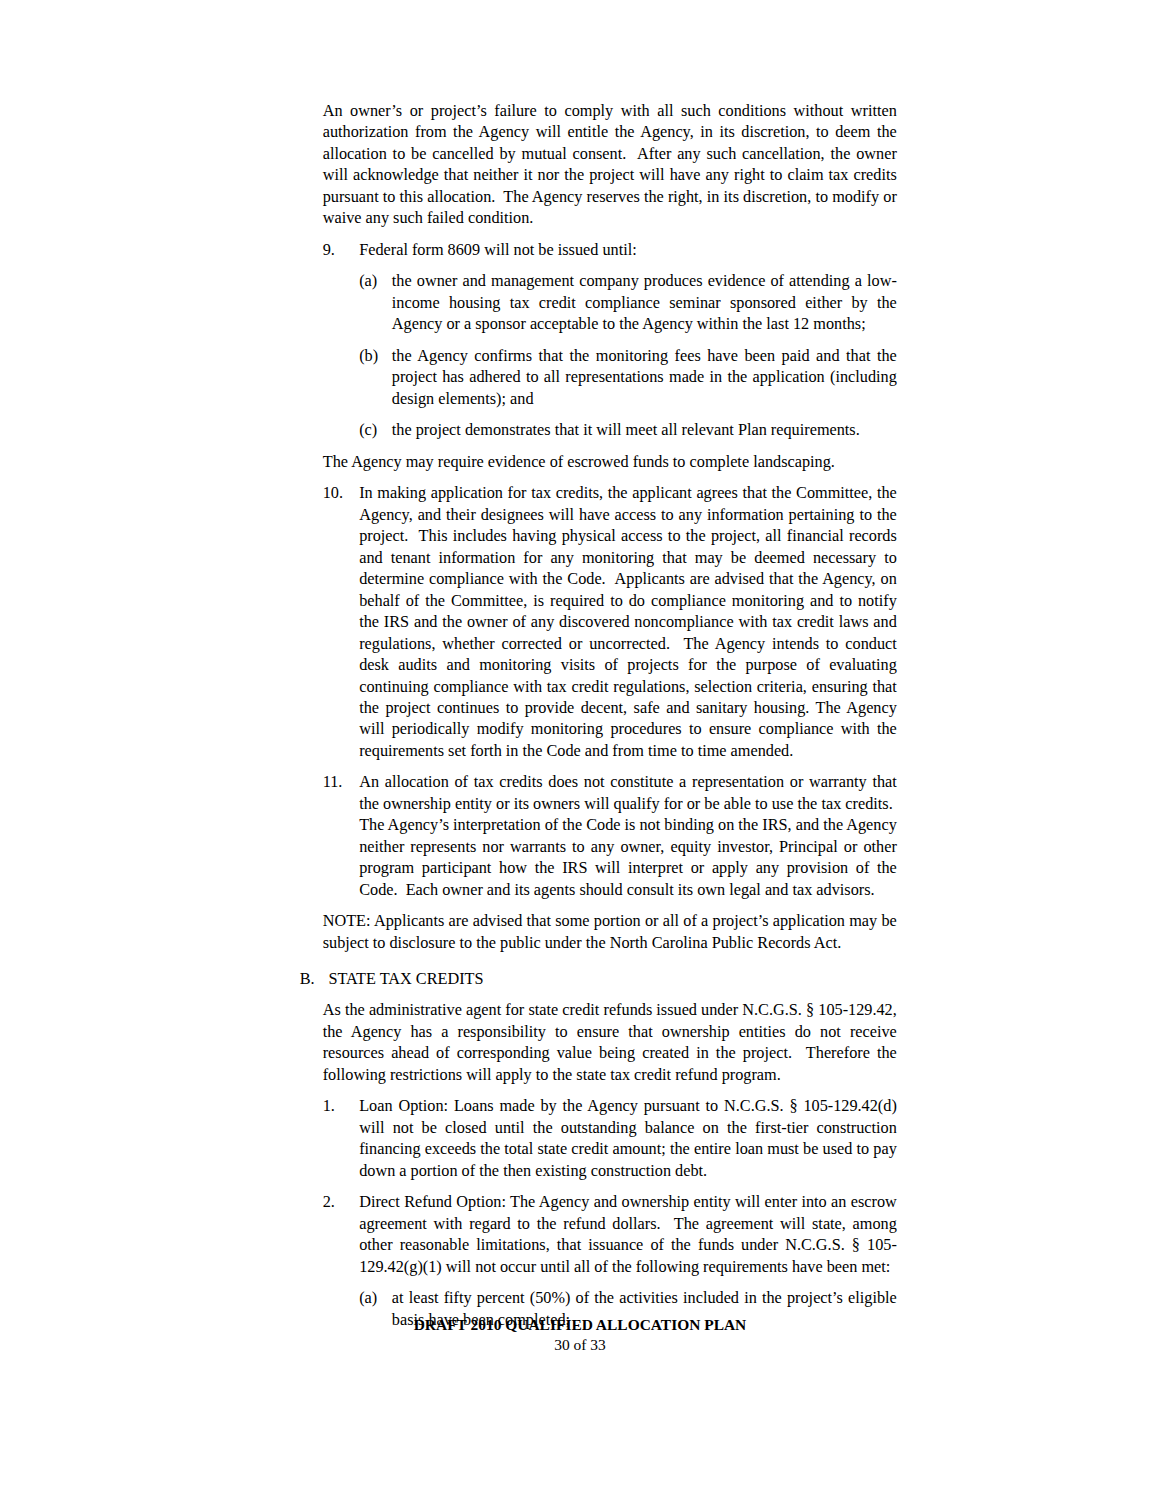An owner’s or project’s failure to comply with all such conditions without written authorization from the Agency will entitle the Agency, in its discretion, to deem the allocation to be cancelled by mutual consent. After any such cancellation, the owner will acknowledge that neither it nor the project will have any right to claim tax credits pursuant to this allocation. The Agency reserves the right, in its discretion, to modify or waive any such failed condition.
9. Federal form 8609 will not be issued until:
(a) the owner and management company produces evidence of attending a low-income housing tax credit compliance seminar sponsored either by the Agency or a sponsor acceptable to the Agency within the last 12 months;
(b) the Agency confirms that the monitoring fees have been paid and that the project has adhered to all representations made in the application (including design elements); and
(c) the project demonstrates that it will meet all relevant Plan requirements.
The Agency may require evidence of escrowed funds to complete landscaping.
10. In making application for tax credits, the applicant agrees that the Committee, the Agency, and their designees will have access to any information pertaining to the project. This includes having physical access to the project, all financial records and tenant information for any monitoring that may be deemed necessary to determine compliance with the Code. Applicants are advised that the Agency, on behalf of the Committee, is required to do compliance monitoring and to notify the IRS and the owner of any discovered noncompliance with tax credit laws and regulations, whether corrected or uncorrected. The Agency intends to conduct desk audits and monitoring visits of projects for the purpose of evaluating continuing compliance with tax credit regulations, selection criteria, ensuring that the project continues to provide decent, safe and sanitary housing. The Agency will periodically modify monitoring procedures to ensure compliance with the requirements set forth in the Code and from time to time amended.
11. An allocation of tax credits does not constitute a representation or warranty that the ownership entity or its owners will qualify for or be able to use the tax credits. The Agency’s interpretation of the Code is not binding on the IRS, and the Agency neither represents nor warrants to any owner, equity investor, Principal or other program participant how the IRS will interpret or apply any provision of the Code. Each owner and its agents should consult its own legal and tax advisors.
NOTE: Applicants are advised that some portion or all of a project’s application may be subject to disclosure to the public under the North Carolina Public Records Act.
B. STATE TAX CREDITS
As the administrative agent for state credit refunds issued under N.C.G.S. § 105-129.42, the Agency has a responsibility to ensure that ownership entities do not receive resources ahead of corresponding value being created in the project. Therefore the following restrictions will apply to the state tax credit refund program.
1. Loan Option: Loans made by the Agency pursuant to N.C.G.S. § 105-129.42(d) will not be closed until the outstanding balance on the first-tier construction financing exceeds the total state credit amount; the entire loan must be used to pay down a portion of the then existing construction debt.
2. Direct Refund Option: The Agency and ownership entity will enter into an escrow agreement with regard to the refund dollars. The agreement will state, among other reasonable limitations, that issuance of the funds under N.C.G.S. § 105-129.42(g)(1) will not occur until all of the following requirements have been met:
(a) at least fifty percent (50%) of the activities included in the project’s eligible basis have been completed;
DRAFT 2010 QUALIFIED ALLOCATION PLAN
30 of 33